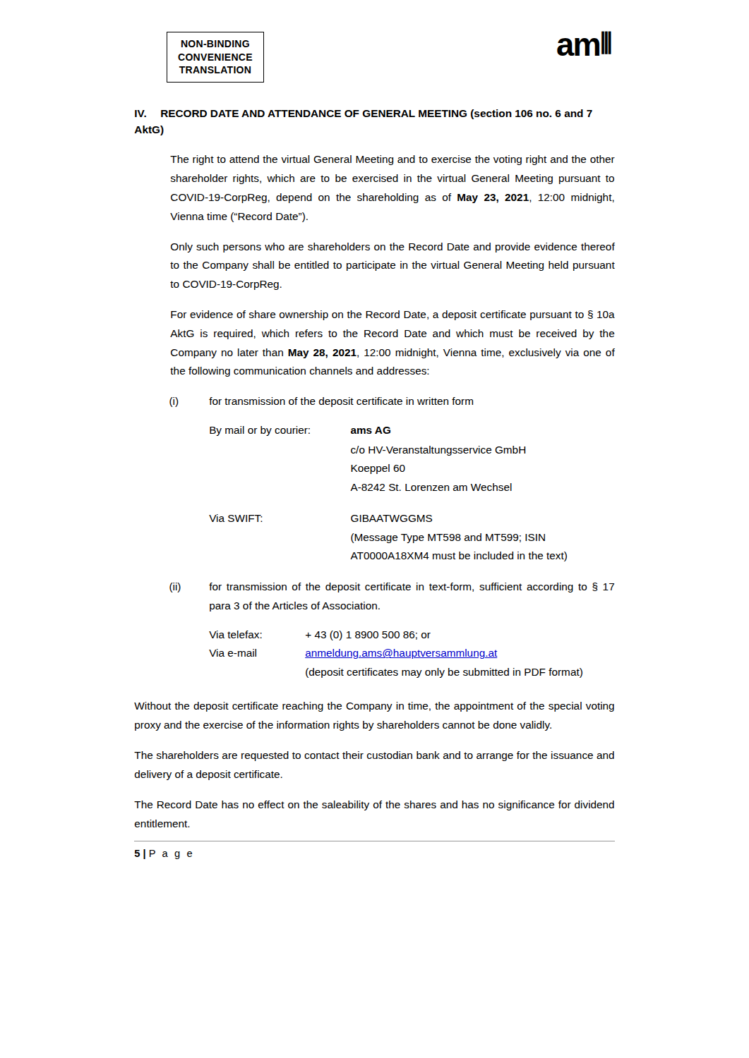NON-BINDING
CONVENIENCE
TRANSLATION
am⦀
IV. RECORD DATE AND ATTENDANCE OF GENERAL MEETING (section 106 no. 6 and 7 AktG)
The right to attend the virtual General Meeting and to exercise the voting right and the other shareholder rights, which are to be exercised in the virtual General Meeting pursuant to COVID-19-CorpReg, depend on the shareholding as of May 23, 2021, 12:00 midnight, Vienna time (“Record Date”).
Only such persons who are shareholders on the Record Date and provide evidence thereof to the Company shall be entitled to participate in the virtual General Meeting held pursuant to COVID-19-CorpReg.
For evidence of share ownership on the Record Date, a deposit certificate pursuant to § 10a AktG is required, which refers to the Record Date and which must be received by the Company no later than May 28, 2021, 12:00 midnight, Vienna time, exclusively via one of the following communication channels and addresses:
(i)
for transmission of the deposit certificate in written form
By mail or by courier:
ams AG
c/o HV-Veranstaltungsservice GmbH
Koeppel 60
A-8242 St. Lorenzen am Wechsel
Via SWIFT:
GIBAATWGGMS
(Message Type MT598 and MT599; ISIN AT0000A18XM4 must be included in the text)
(ii)
for transmission of the deposit certificate in text-form, sufficient according to § 17 para 3 of the Articles of Association.
Via telefax:
+ 43 (0) 1 8900 500 86; or
Via e-mail
anmeldung.ams@hauptversammlung.at
(deposit certificates may only be submitted in PDF format)
Without the deposit certificate reaching the Company in time, the appointment of the special voting proxy and the exercise of the information rights by shareholders cannot be done validly.
The shareholders are requested to contact their custodian bank and to arrange for the issuance and delivery of a deposit certificate.
The Record Date has no effect on the saleability of the shares and has no significance for dividend entitlement.
5 | P a g e